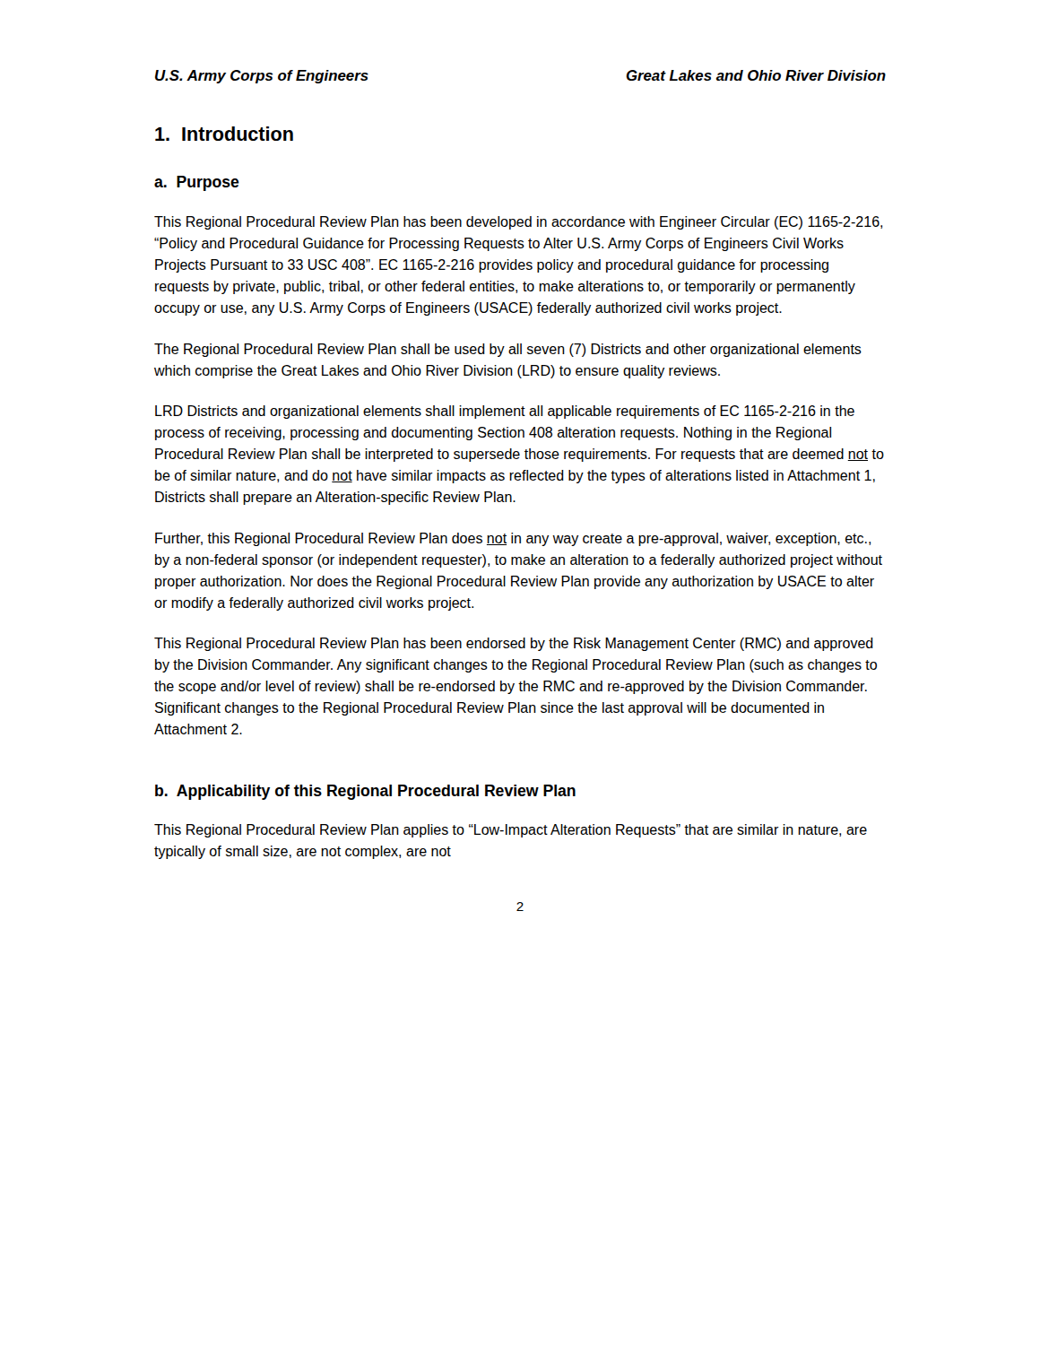U.S. Army Corps of Engineers Great Lakes and Ohio River Division
1. Introduction
a. Purpose
This Regional Procedural Review Plan has been developed in accordance with Engineer Circular (EC) 1165-2-216, “Policy and Procedural Guidance for Processing Requests to Alter U.S. Army Corps of Engineers Civil Works Projects Pursuant to 33 USC 408”. EC 1165-2-216 provides policy and procedural guidance for processing requests by private, public, tribal, or other federal entities, to make alterations to, or temporarily or permanently occupy or use, any U.S. Army Corps of Engineers (USACE) federally authorized civil works project.
The Regional Procedural Review Plan shall be used by all seven (7) Districts and other organizational elements which comprise the Great Lakes and Ohio River Division (LRD) to ensure quality reviews.
LRD Districts and organizational elements shall implement all applicable requirements of EC 1165-2-216 in the process of receiving, processing and documenting Section 408 alteration requests. Nothing in the Regional Procedural Review Plan shall be interpreted to supersede those requirements. For requests that are deemed not to be of similar nature, and do not have similar impacts as reflected by the types of alterations listed in Attachment 1, Districts shall prepare an Alteration-specific Review Plan.
Further, this Regional Procedural Review Plan does not in any way create a pre-approval, waiver, exception, etc., by a non-federal sponsor (or independent requester), to make an alteration to a federally authorized project without proper authorization. Nor does the Regional Procedural Review Plan provide any authorization by USACE to alter or modify a federally authorized civil works project.
This Regional Procedural Review Plan has been endorsed by the Risk Management Center (RMC) and approved by the Division Commander. Any significant changes to the Regional Procedural Review Plan (such as changes to the scope and/or level of review) shall be re-endorsed by the RMC and re-approved by the Division Commander. Significant changes to the Regional Procedural Review Plan since the last approval will be documented in Attachment 2.
b. Applicability of this Regional Procedural Review Plan
This Regional Procedural Review Plan applies to “Low-Impact Alteration Requests” that are similar in nature, are typically of small size, are not complex, are not
2